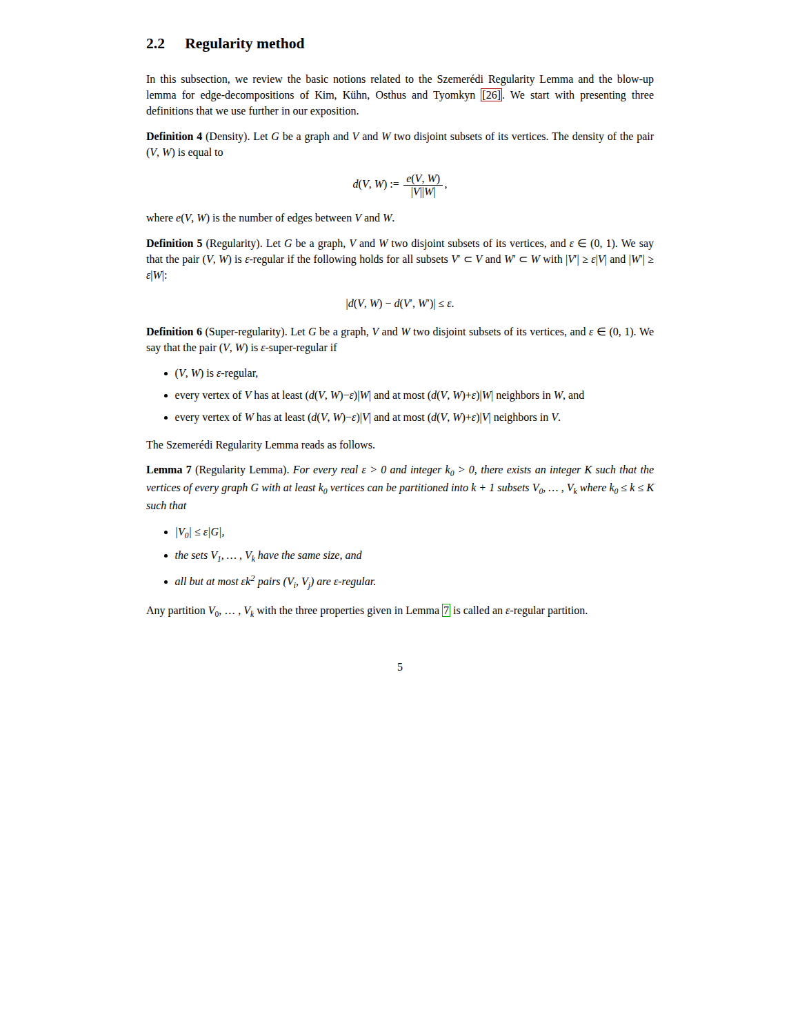2.2 Regularity method
In this subsection, we review the basic notions related to the Szemerédi Regularity Lemma and the blow-up lemma for edge-decompositions of Kim, Kühn, Osthus and Tyomkyn [26]. We start with presenting three definitions that we use further in our exposition.
Definition 4 (Density). Let G be a graph and V and W two disjoint subsets of its vertices. The density of the pair (V, W) is equal to
d(V, W) := e(V, W)|V||W|,
where e(V, W) is the number of edges between V and W.
Definition 5 (Regularity). Let G be a graph, V and W two disjoint subsets of its vertices, and ε ∈ (0, 1). We say that the pair (V, W) is ε-regular if the following holds for all subsets V′ ⊂ V and W′ ⊂ W with |V′| ≥ ε|V| and |W′| ≥ ε|W|:
|d(V, W) − d(V′, W′)| ≤ ε.
Definition 6 (Super-regularity). Let G be a graph, V and W two disjoint subsets of its vertices, and ε ∈ (0, 1). We say that the pair (V, W) is ε-super-regular if
(V, W) is ε-regular,
every vertex of V has at least (d(V, W)−ε)|W| and at most (d(V, W)+ε)|W| neighbors in W, and
every vertex of W has at least (d(V, W)−ε)|V| and at most (d(V, W)+ε)|V| neighbors in V.
The Szemerédi Regularity Lemma reads as follows.
Lemma 7 (Regularity Lemma). For every real ε > 0 and integer k0 > 0, there exists an integer K such that the vertices of every graph G with at least k0 vertices can be partitioned into k + 1 subsets V0, … , Vk where k0 ≤ k ≤ K such that
|V0| ≤ ε|G|,
the sets V1, … , Vk have the same size, and
all but at most εk2 pairs (Vi, Vj) are ε-regular.
Any partition V0, … , Vk with the three properties given in Lemma 7 is called an ε-regular partition.
5